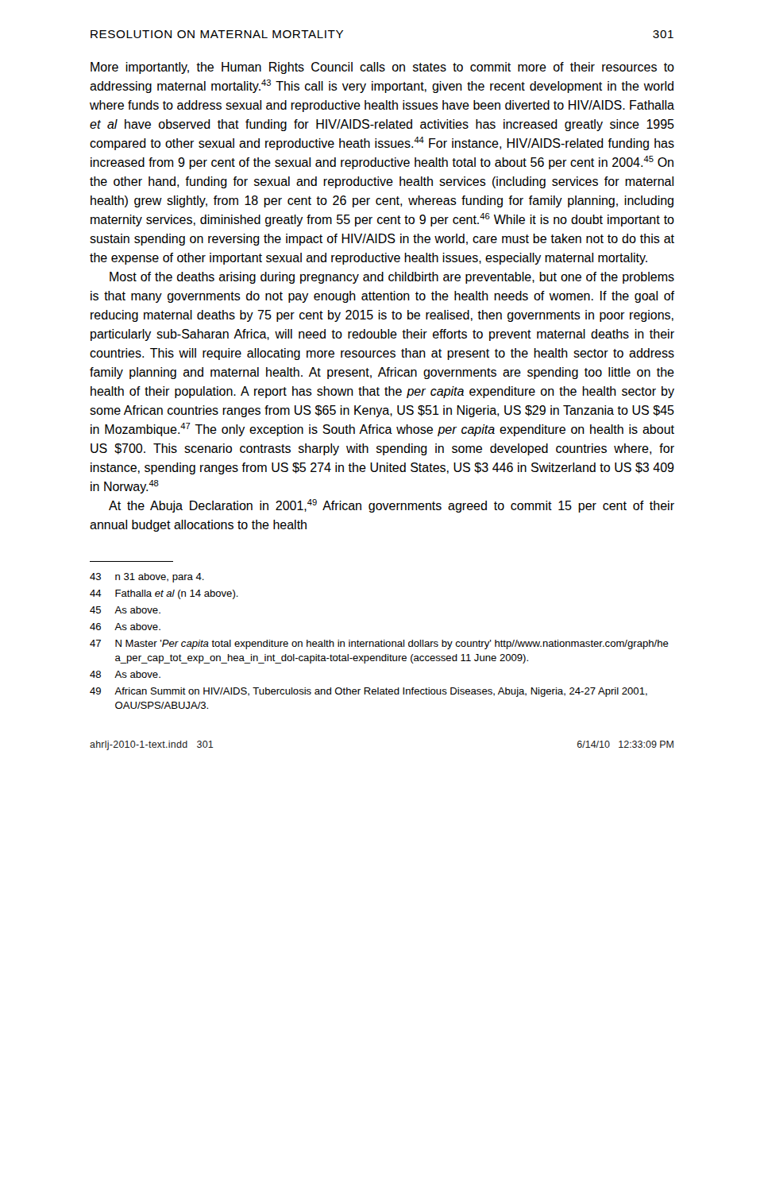Resolution on maternal mortality 301
More importantly, the Human Rights Council calls on states to commit more of their resources to addressing maternal mortality.43 This call is very important, given the recent development in the world where funds to address sexual and reproductive health issues have been diverted to HIV/AIDS. Fathalla et al have observed that funding for HIV/AIDS-related activities has increased greatly since 1995 compared to other sexual and reproductive heath issues.44 For instance, HIV/AIDS-related funding has increased from 9 per cent of the sexual and reproductive health total to about 56 per cent in 2004.45 On the other hand, funding for sexual and reproductive health services (including services for maternal health) grew slightly, from 18 per cent to 26 per cent, whereas funding for family planning, including maternity services, diminished greatly from 55 per cent to 9 per cent.46 While it is no doubt important to sustain spending on reversing the impact of HIV/AIDS in the world, care must be taken not to do this at the expense of other important sexual and reproductive health issues, especially maternal mortality.
Most of the deaths arising during pregnancy and childbirth are preventable, but one of the problems is that many governments do not pay enough attention to the health needs of women. If the goal of reducing maternal deaths by 75 per cent by 2015 is to be realised, then governments in poor regions, particularly sub-Saharan Africa, will need to redouble their efforts to prevent maternal deaths in their countries. This will require allocating more resources than at present to the health sector to address family planning and maternal health. At present, African governments are spending too little on the health of their population. A report has shown that the per capita expenditure on the health sector by some African countries ranges from US $65 in Kenya, US $51 in Nigeria, US $29 in Tanzania to US $45 in Mozambique.47 The only exception is South Africa whose per capita expenditure on health is about US $700. This scenario contrasts sharply with spending in some developed countries where, for instance, spending ranges from US $5 274 in the United States, US $3 446 in Switzerland to US $3 409 in Norway.48
At the Abuja Declaration in 2001,49 African governments agreed to commit 15 per cent of their annual budget allocations to the health
43 n 31 above, para 4.
44 Fathalla et al (n 14 above).
45 As above.
46 As above.
47 N Master 'Per capita total expenditure on health in international dollars by country' http//www.nationmaster.com/graph/hea_per_cap_tot_exp_on_hea_in_int_dol-capita-total-expenditure (accessed 11 June 2009).
48 As above.
49 African Summit on HIV/AIDS, Tuberculosis and Other Related Infectious Diseases, Abuja, Nigeria, 24-27 April 2001, OAU/SPS/ABUJA/3.
ahrlj-2010-1-text.indd 301 6/14/10 12:33:09 PM